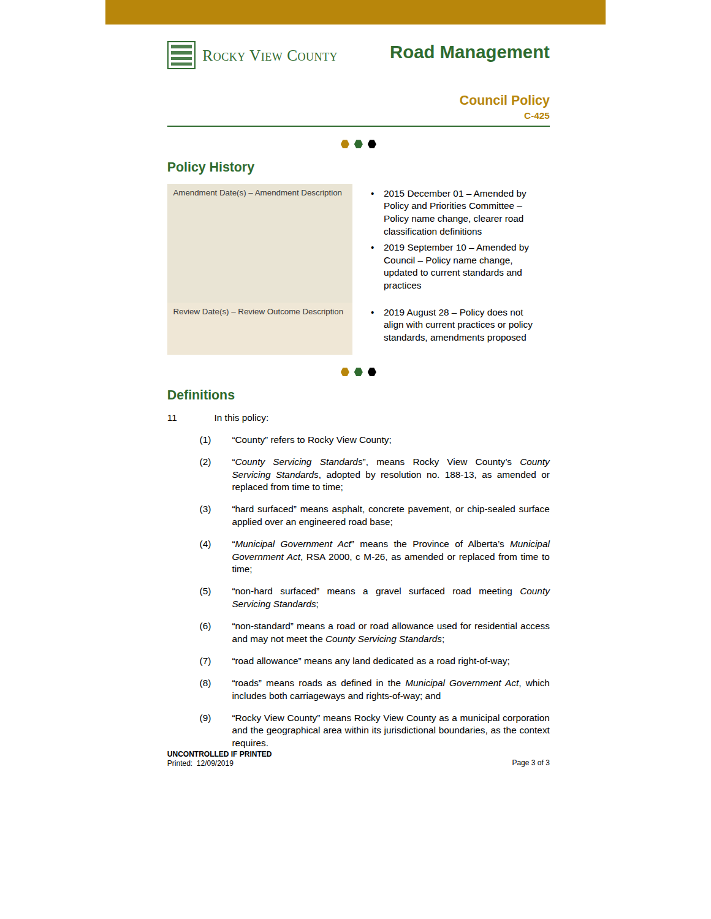Rocky View County
Road Management
Council Policy
C-425
Policy History
| Amendment Date(s) – Amendment Description | 2015 December 01 – Amended by Policy and Priorities Committee – Policy name change, clearer road classification definitions 2019 September 10 – Amended by Council – Policy name change, updated to current standards and practices |
| Review Date(s) – Review Outcome Description | 2019 August 28 – Policy does not align with current practices or policy standards, amendments proposed |
Definitions
11
In this policy:
(1)
“County” refers to Rocky View County;
(2)
“County Servicing Standards”, means Rocky View County’s County Servicing Standards, adopted by resolution no. 188-13, as amended or replaced from time to time;
(3)
“hard surfaced” means asphalt, concrete pavement, or chip-sealed surface applied over an engineered road base;
(4)
“Municipal Government Act” means the Province of Alberta’s Municipal Government Act, RSA 2000, c M-26, as amended or replaced from time to time;
(5)
“non-hard surfaced” means a gravel surfaced road meeting County Servicing Standards;
(6)
“non-standard” means a road or road allowance used for residential access and may not meet the County Servicing Standards;
(7)
“road allowance” means any land dedicated as a road right-of-way;
(8)
“roads” means roads as defined in the Municipal Government Act, which includes both carriageways and rights-of-way; and
(9)
“Rocky View County” means Rocky View County as a municipal corporation and the geographical area within its jurisdictional boundaries, as the context requires.
UNCONTROLLED IF PRINTED
Printed: 12/09/2019
Page 3 of 3